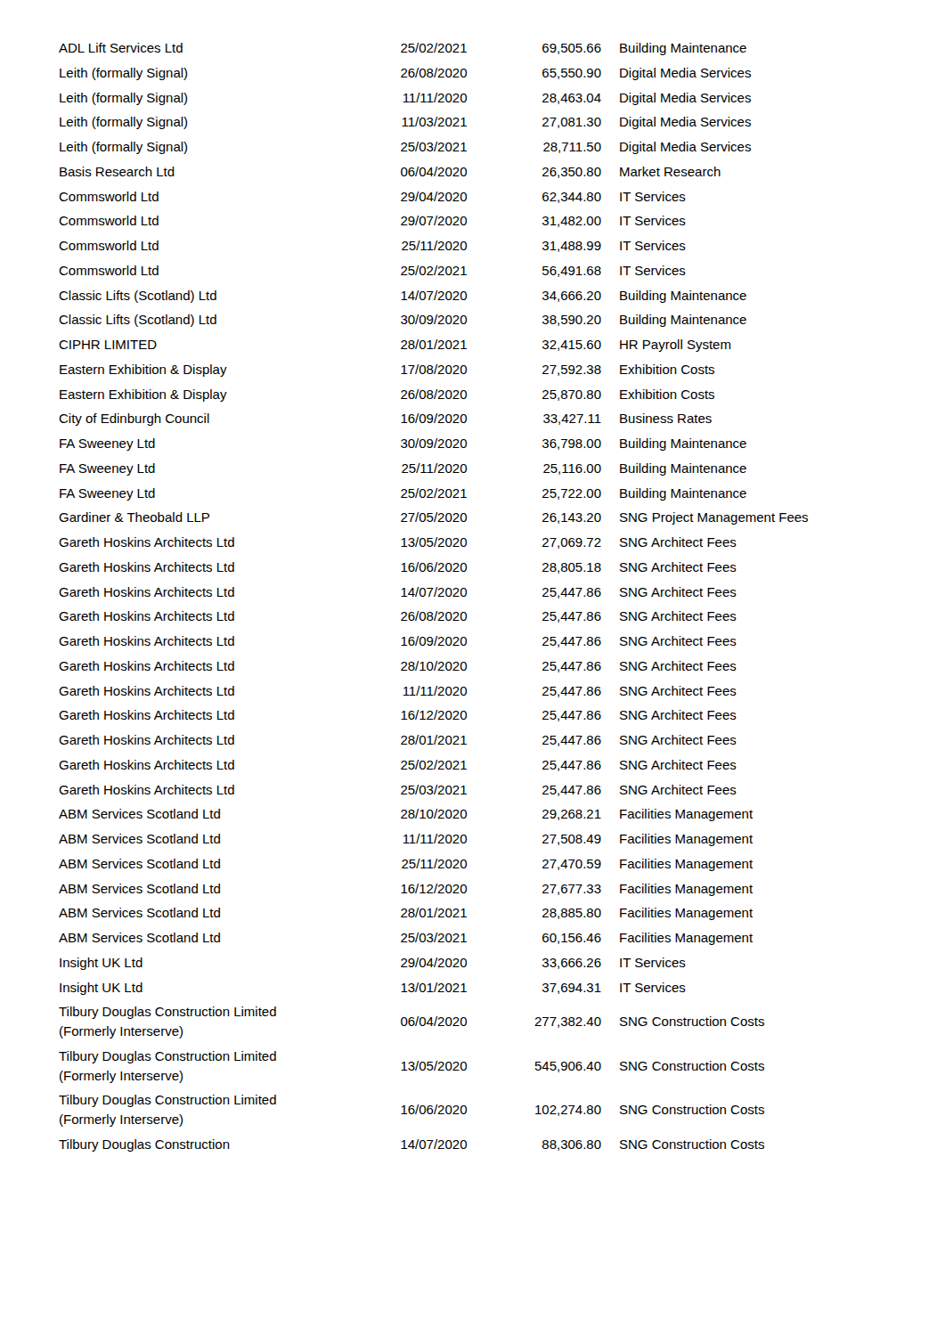| ADL Lift Services Ltd | 25/02/2021 | 69,505.66 | Building Maintenance |
| Leith (formally Signal) | 26/08/2020 | 65,550.90 | Digital Media Services |
| Leith (formally Signal) | 11/11/2020 | 28,463.04 | Digital Media Services |
| Leith (formally Signal) | 11/03/2021 | 27,081.30 | Digital Media Services |
| Leith (formally Signal) | 25/03/2021 | 28,711.50 | Digital Media Services |
| Basis Research Ltd | 06/04/2020 | 26,350.80 | Market Research |
| Commsworld Ltd | 29/04/2020 | 62,344.80 | IT Services |
| Commsworld Ltd | 29/07/2020 | 31,482.00 | IT Services |
| Commsworld Ltd | 25/11/2020 | 31,488.99 | IT Services |
| Commsworld Ltd | 25/02/2021 | 56,491.68 | IT Services |
| Classic Lifts (Scotland) Ltd | 14/07/2020 | 34,666.20 | Building Maintenance |
| Classic Lifts (Scotland) Ltd | 30/09/2020 | 38,590.20 | Building Maintenance |
| CIPHR LIMITED | 28/01/2021 | 32,415.60 | HR Payroll System |
| Eastern Exhibition & Display | 17/08/2020 | 27,592.38 | Exhibition Costs |
| Eastern Exhibition & Display | 26/08/2020 | 25,870.80 | Exhibition Costs |
| City of Edinburgh Council | 16/09/2020 | 33,427.11 | Business Rates |
| FA Sweeney Ltd | 30/09/2020 | 36,798.00 | Building Maintenance |
| FA Sweeney Ltd | 25/11/2020 | 25,116.00 | Building Maintenance |
| FA Sweeney Ltd | 25/02/2021 | 25,722.00 | Building Maintenance |
| Gardiner & Theobald LLP | 27/05/2020 | 26,143.20 | SNG Project Management Fees |
| Gareth Hoskins Architects Ltd | 13/05/2020 | 27,069.72 | SNG Architect Fees |
| Gareth Hoskins Architects Ltd | 16/06/2020 | 28,805.18 | SNG Architect Fees |
| Gareth Hoskins Architects Ltd | 14/07/2020 | 25,447.86 | SNG Architect Fees |
| Gareth Hoskins Architects Ltd | 26/08/2020 | 25,447.86 | SNG Architect Fees |
| Gareth Hoskins Architects Ltd | 16/09/2020 | 25,447.86 | SNG Architect Fees |
| Gareth Hoskins Architects Ltd | 28/10/2020 | 25,447.86 | SNG Architect Fees |
| Gareth Hoskins Architects Ltd | 11/11/2020 | 25,447.86 | SNG Architect Fees |
| Gareth Hoskins Architects Ltd | 16/12/2020 | 25,447.86 | SNG Architect Fees |
| Gareth Hoskins Architects Ltd | 28/01/2021 | 25,447.86 | SNG Architect Fees |
| Gareth Hoskins Architects Ltd | 25/02/2021 | 25,447.86 | SNG Architect Fees |
| Gareth Hoskins Architects Ltd | 25/03/2021 | 25,447.86 | SNG Architect Fees |
| ABM Services Scotland Ltd | 28/10/2020 | 29,268.21 | Facilities Management |
| ABM Services Scotland Ltd | 11/11/2020 | 27,508.49 | Facilities Management |
| ABM Services Scotland Ltd | 25/11/2020 | 27,470.59 | Facilities Management |
| ABM Services Scotland Ltd | 16/12/2020 | 27,677.33 | Facilities Management |
| ABM Services Scotland Ltd | 28/01/2021 | 28,885.80 | Facilities Management |
| ABM Services Scotland Ltd | 25/03/2021 | 60,156.46 | Facilities Management |
| Insight UK Ltd | 29/04/2020 | 33,666.26 | IT Services |
| Insight UK Ltd | 13/01/2021 | 37,694.31 | IT Services |
| Tilbury Douglas Construction Limited (Formerly Interserve) | 06/04/2020 | 277,382.40 | SNG Construction Costs |
| Tilbury Douglas Construction Limited (Formerly Interserve) | 13/05/2020 | 545,906.40 | SNG Construction Costs |
| Tilbury Douglas Construction Limited (Formerly Interserve) | 16/06/2020 | 102,274.80 | SNG Construction Costs |
| Tilbury Douglas Construction | 14/07/2020 | 88,306.80 | SNG Construction Costs |